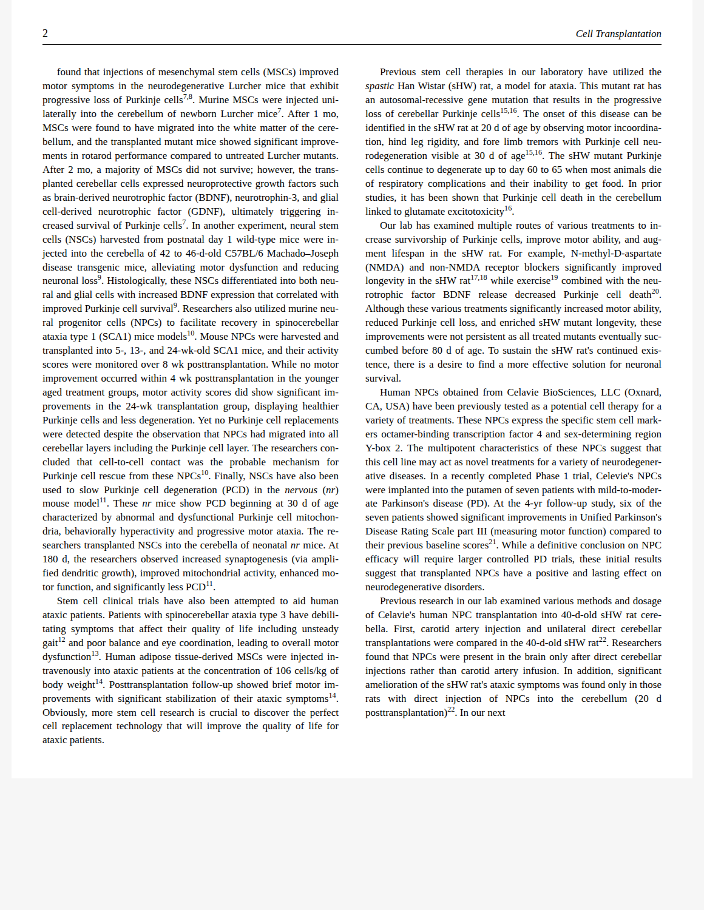2 Cell Transplantation
found that injections of mesenchymal stem cells (MSCs) improved motor symptoms in the neurodegenerative Lurcher mice that exhibit progressive loss of Purkinje cells7,8. Murine MSCs were injected unilaterally into the cerebellum of newborn Lurcher mice7. After 1 mo, MSCs were found to have migrated into the white matter of the cerebellum, and the transplanted mutant mice showed significant improvements in rotarod performance compared to untreated Lurcher mutants. After 2 mo, a majority of MSCs did not survive; however, the transplanted cerebellar cells expressed neuroprotective growth factors such as brain-derived neurotrophic factor (BDNF), neurotrophin-3, and glial cell-derived neurotrophic factor (GDNF), ultimately triggering increased survival of Purkinje cells7. In another experiment, neural stem cells (NSCs) harvested from postnatal day 1 wild-type mice were injected into the cerebella of 42 to 46-d-old C57BL/6 Machado–Joseph disease transgenic mice, alleviating motor dysfunction and reducing neuronal loss9. Histologically, these NSCs differentiated into both neural and glial cells with increased BDNF expression that correlated with improved Purkinje cell survival9. Researchers also utilized murine neural progenitor cells (NPCs) to facilitate recovery in spinocerebellar ataxia type 1 (SCA1) mice models10. Mouse NPCs were harvested and transplanted into 5-, 13-, and 24-wk-old SCA1 mice, and their activity scores were monitored over 8 wk posttransplantation. While no motor improvement occurred within 4 wk posttransplantation in the younger aged treatment groups, motor activity scores did show significant improvements in the 24-wk transplantation group, displaying healthier Purkinje cells and less degeneration. Yet no Purkinje cell replacements were detected despite the observation that NPCs had migrated into all cerebellar layers including the Purkinje cell layer. The researchers concluded that cell-to-cell contact was the probable mechanism for Purkinje cell rescue from these NPCs10. Finally, NSCs have also been used to slow Purkinje cell degeneration (PCD) in the nervous (nr) mouse model11. These nr mice show PCD beginning at 30 d of age characterized by abnormal and dysfunctional Purkinje cell mitochondria, behaviorally hyperactivity and progressive motor ataxia. The researchers transplanted NSCs into the cerebella of neonatal nr mice. At 180 d, the researchers observed increased synaptogenesis (via amplified dendritic growth), improved mitochondrial activity, enhanced motor function, and significantly less PCD11.
Stem cell clinical trials have also been attempted to aid human ataxic patients. Patients with spinocerebellar ataxia type 3 have debilitating symptoms that affect their quality of life including unsteady gait12 and poor balance and eye coordination, leading to overall motor dysfunction13. Human adipose tissue-derived MSCs were injected intravenously into ataxic patients at the concentration of 106 cells/kg of body weight14. Posttransplantation follow-up showed brief motor improvements with significant stabilization of their ataxic symptoms14. Obviously, more stem cell research is crucial to discover the perfect cell replacement technology that will improve the quality of life for ataxic patients.
Previous stem cell therapies in our laboratory have utilized the spastic Han Wistar (sHW) rat, a model for ataxia. This mutant rat has an autosomal-recessive gene mutation that results in the progressive loss of cerebellar Purkinje cells15,16. The onset of this disease can be identified in the sHW rat at 20 d of age by observing motor incoordination, hind leg rigidity, and fore limb tremors with Purkinje cell neurodegeneration visible at 30 d of age15,16. The sHW mutant Purkinje cells continue to degenerate up to day 60 to 65 when most animals die of respiratory complications and their inability to get food. In prior studies, it has been shown that Purkinje cell death in the cerebellum linked to glutamate excitotoxicity16.
Our lab has examined multiple routes of various treatments to increase survivorship of Purkinje cells, improve motor ability, and augment lifespan in the sHW rat. For example, N-methyl-D-aspartate (NMDA) and non-NMDA receptor blockers significantly improved longevity in the sHW rat17,18 while exercise19 combined with the neurotrophic factor BDNF release decreased Purkinje cell death20. Although these various treatments significantly increased motor ability, reduced Purkinje cell loss, and enriched sHW mutant longevity, these improvements were not persistent as all treated mutants eventually succumbed before 80 d of age. To sustain the sHW rat's continued existence, there is a desire to find a more effective solution for neuronal survival.
Human NPCs obtained from Celavie BioSciences, LLC (Oxnard, CA, USA) have been previously tested as a potential cell therapy for a variety of treatments. These NPCs express the specific stem cell markers octamer-binding transcription factor 4 and sex-determining region Y-box 2. The multipotent characteristics of these NPCs suggest that this cell line may act as novel treatments for a variety of neurodegenerative diseases. In a recently completed Phase 1 trial, Celevie's NPCs were implanted into the putamen of seven patients with mild-to-moderate Parkinson's disease (PD). At the 4-yr follow-up study, six of the seven patients showed significant improvements in Unified Parkinson's Disease Rating Scale part III (measuring motor function) compared to their previous baseline scores21. While a definitive conclusion on NPC efficacy will require larger controlled PD trials, these initial results suggest that transplanted NPCs have a positive and lasting effect on neurodegenerative disorders.
Previous research in our lab examined various methods and dosage of Celavie's human NPC transplantation into 40-d-old sHW rat cerebella. First, carotid artery injection and unilateral direct cerebellar transplantations were compared in the 40-d-old sHW rat22. Researchers found that NPCs were present in the brain only after direct cerebellar injections rather than carotid artery infusion. In addition, significant amelioration of the sHW rat's ataxic symptoms was found only in those rats with direct injection of NPCs into the cerebellum (20 d posttransplantation)22. In our next